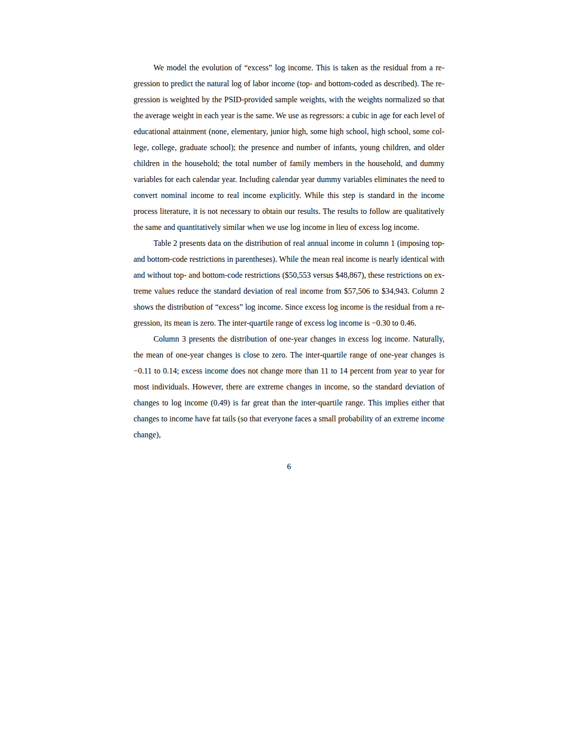We model the evolution of “excess” log income. This is taken as the residual from a regression to predict the natural log of labor income (top- and bottom-coded as described). The regression is weighted by the PSID-provided sample weights, with the weights normalized so that the average weight in each year is the same. We use as regressors: a cubic in age for each level of educational attainment (none, elementary, junior high, some high school, high school, some college, college, graduate school); the presence and number of infants, young children, and older children in the household; the total number of family members in the household, and dummy variables for each calendar year. Including calendar year dummy variables eliminates the need to convert nominal income to real income explicitly. While this step is standard in the income process literature, it is not necessary to obtain our results. The results to follow are qualitatively the same and quantitatively similar when we use log income in lieu of excess log income.
Table 2 presents data on the distribution of real annual income in column 1 (imposing top- and bottom-code restrictions in parentheses). While the mean real income is nearly identical with and without top- and bottom-code restrictions ($50,553 versus $48,867), these restrictions on extreme values reduce the standard deviation of real income from $57,506 to $34,943. Column 2 shows the distribution of “excess” log income. Since excess log income is the residual from a regression, its mean is zero. The inter-quartile range of excess log income is −0.30 to 0.46.
Column 3 presents the distribution of one-year changes in excess log income. Naturally, the mean of one-year changes is close to zero. The inter-quartile range of one-year changes is −0.11 to 0.14; excess income does not change more than 11 to 14 percent from year to year for most individuals. However, there are extreme changes in income, so the standard deviation of changes to log income (0.49) is far great than the inter-quartile range. This implies either that changes to income have fat tails (so that everyone faces a small probability of an extreme income change),
6